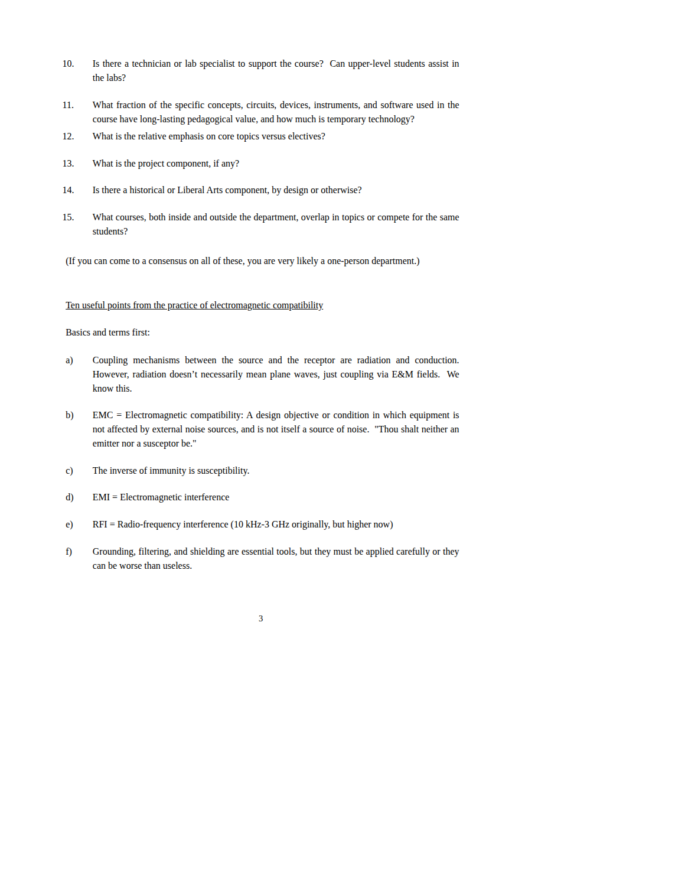10. Is there a technician or lab specialist to support the course? Can upper-level students assist in the labs?
11. What fraction of the specific concepts, circuits, devices, instruments, and software used in the course have long-lasting pedagogical value, and how much is temporary technology?
12. What is the relative emphasis on core topics versus electives?
13. What is the project component, if any?
14. Is there a historical or Liberal Arts component, by design or otherwise?
15. What courses, both inside and outside the department, overlap in topics or compete for the same students?
(If you can come to a consensus on all of these, you are very likely a one-person department.)
Ten useful points from the practice of electromagnetic compatibility
Basics and terms first:
a) Coupling mechanisms between the source and the receptor are radiation and conduction. However, radiation doesn’t necessarily mean plane waves, just coupling via E&M fields. We know this.
b) EMC = Electromagnetic compatibility: A design objective or condition in which equipment is not affected by external noise sources, and is not itself a source of noise. "Thou shalt neither an emitter nor a susceptor be."
c) The inverse of immunity is susceptibility.
d) EMI = Electromagnetic interference
e) RFI = Radio-frequency interference (10 kHz-3 GHz originally, but higher now)
f) Grounding, filtering, and shielding are essential tools, but they must be applied carefully or they can be worse than useless.
3